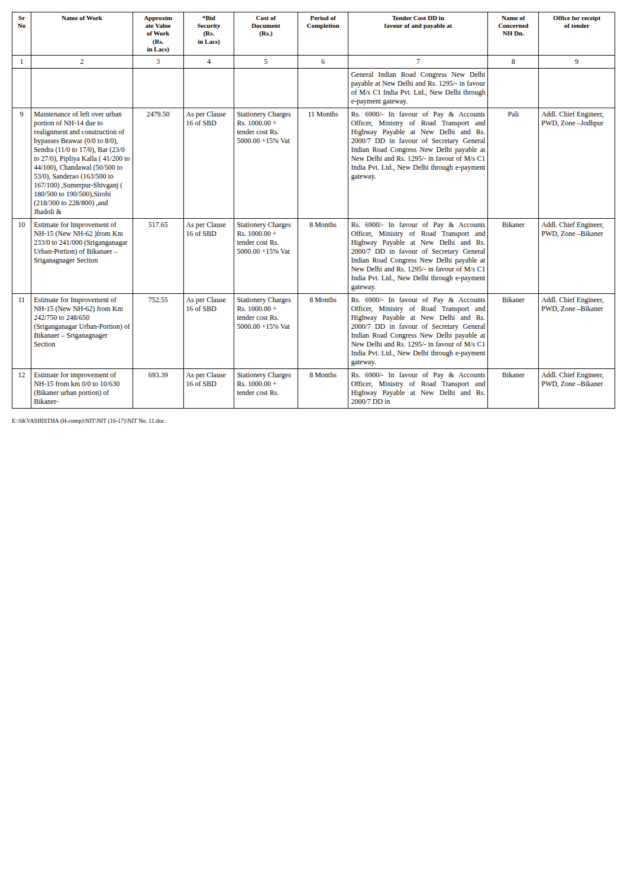| Sr No | Name of Work | Approxim ate Value of Work (Rs. in Lacs) | *Bid Security (Rs. in Lacs) | Cost of Document (Rs.) | Period of Completion | Tender Cost DD in favour of and payable at | Name of Concerned NH Dn. | Office for receipt of tender |
| --- | --- | --- | --- | --- | --- | --- | --- | --- |
| 1 | 2 | 3 | 4 | 5 | 6 | 7 | 8 | 9 |
| | | | | | | General Indian Road Congress New Delhi payable at New Delhi and Rs. 1295/- in favour of M/s C1 India Pvt. Ltd., New Delhi through e-payment gateway. | | |
| 9 | Maintenance of left over urban portion of NH-14 due to realignment and construction of bypasses Beawar (0/0 to 8/0), Sendra (11/0 to 17/0), Bar (23/0 to 27/0), Pipliya Kalla ( 41/200 to 44/100), Chandawal (50/500 to 53/0), Sanderao (163/500 to 167/100) ,Sumerpur-Shivganj ( 180/500 to 190/500),Sirohi (218/300 to 228/800) ,and Jhadoli & | 2479.50 | As per Clause 16 of SBD | Stationery Charges Rs. 1000.00 + tender cost Rs. 5000.00 +15% Vat | 11 Months | Rs. 6900/- In favour of Pay & Accounts Officer, Ministry of Road Transport and Highway Payable at New Delhi and Rs. 2000/7 DD in favour of Secretary General Indian Road Congress New Delhi payable at New Delhi and Rs. 1295/- in favour of M/s C1 India Pvt. Ltd., New Delhi through e-payment gateway. | Pali | Addl. Chief Engineer, PWD, Zone –Jodhpur |
| 10 | Estimate for Improvement of NH-15 (New NH-62 )from Km 233/0 to 241/000 (Sriganganagar Urban-Portion) of Bikanaer – Sriganagnager Section | 517.65 | As per Clause 16 of SBD | Stationery Charges Rs. 1000.00 + tender cost Rs. 5000.00 +15% Vat | 8 Months | Rs. 6900/- In favour of Pay & Accounts Officer, Ministry of Road Transport and Highway Payable at New Delhi and Rs. 2000/7 DD in favour of Secretary General Indian Road Congress New Delhi payable at New Delhi and Rs. 1295/- in favour of M/s C1 India Pvt. Ltd., New Delhi through e-payment gateway. | Bikaner | Addl. Chief Engineer, PWD, Zone –Bikaner |
| 11 | Estimate for Improvement of NH-15 (New NH-62) from Km 242/750 to 248/650 (Sriganganagar Urban-Portion) of Bikanaer – Sriganagnager Section | 752.55 | As per Clause 16 of SBD | Stationery Charges Rs. 1000.00 + tender cost Rs. 5000.00 +15% Vat | 8 Months | Rs. 6900/- In favour of Pay & Accounts Officer, Ministry of Road Transport and Highway Payable at New Delhi and Rs. 2000/7 DD in favour of Secretary General Indian Road Congress New Delhi payable at New Delhi and Rs. 1295/- in favour of M/s C1 India Pvt. Ltd., New Delhi through e-payment gateway. | Bikaner | Addl. Chief Engineer, PWD, Zone –Bikaner |
| 12 | Estimate for improvement of NH-15 from km 0/0 to 10/630 (Bikaner urban portion) of Bikaner- | 693.39 | As per Clause 16 of SBD | Stationery Charges Rs. 1000.00 + tender cost Rs. | 8 Months | Rs. 6900/- In favour of Pay & Accounts Officer, Ministry of Road Transport and Highway Payable at New Delhi and Rs. 2000/7 DD in | Bikaner | Addl. Chief Engineer, PWD, Zone –Bikaner |
E:\SKVASHISTHA (H-comp)\NIT\NIT (16-17)\NIT No. 11.doc.